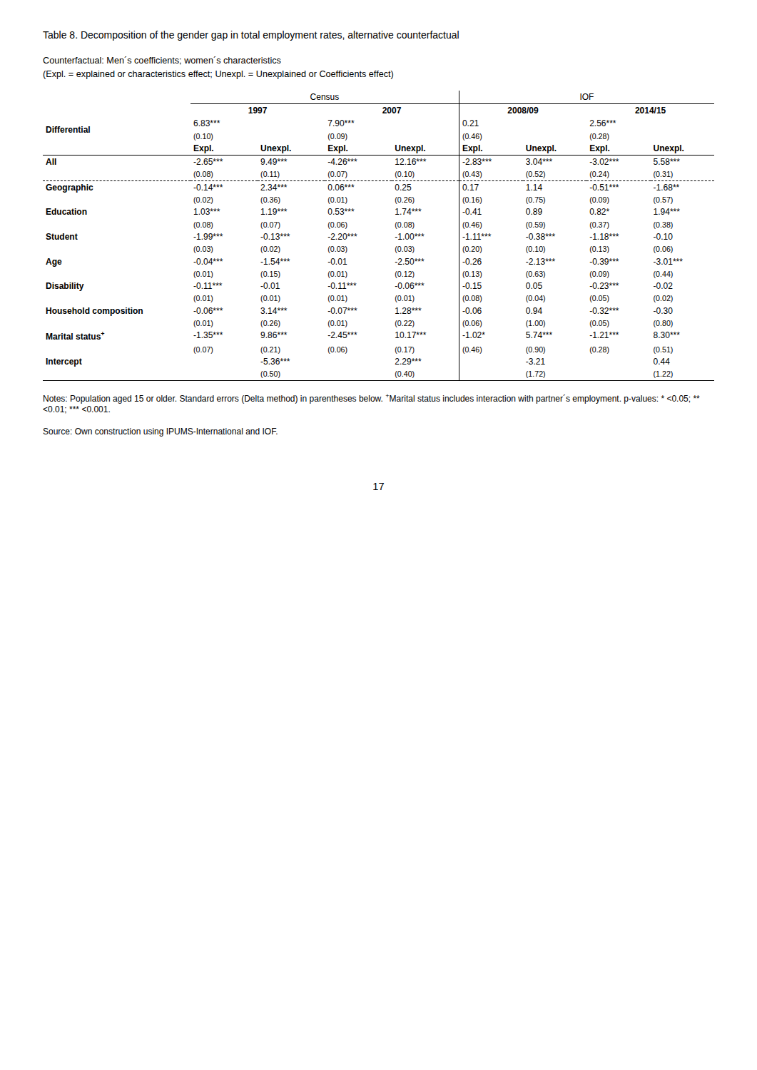Table 8. Decomposition of the gender gap in total employment rates, alternative counterfactual
Counterfactual: Men´s coefficients; women´s characteristics
(Expl. = explained or characteristics effect; Unexpl. = Unexplained or Coefficients effect)
| | Census | IOF |
| --- | --- | --- |
| | 1997 | 2007 | 2008/09 | 2014/15 |
| Differential | 6.83*** | 7.90*** | 0.21 | 2.56*** |
| (0.10) | (0.09) | (0.46) | (0.28) |
| | Expl. | Unexpl. | Expl. | Unexpl. | Expl. | Unexpl. | Expl. | Unexpl. |
| All | -2.65*** | 9.49*** | -4.26*** | 12.16*** | -2.83*** | 3.04*** | -3.02*** | 5.58*** |
| | (0.08) | (0.11) | (0.07) | (0.10) | (0.43) | (0.52) | (0.24) | (0.31) |
| Geographic | -0.14*** | 2.34*** | 0.06*** | 0.25 | 0.17 | 1.14 | -0.51*** | -1.68** |
| | (0.02) | (0.36) | (0.01) | (0.26) | (0.16) | (0.75) | (0.09) | (0.57) |
| Education | 1.03*** | 1.19*** | 0.53*** | 1.74*** | -0.41 | 0.89 | 0.82* | 1.94*** |
| | (0.08) | (0.07) | (0.06) | (0.08) | (0.46) | (0.59) | (0.37) | (0.38) |
| Student | -1.99*** | -0.13*** | -2.20*** | -1.00*** | -1.11*** | -0.38*** | -1.18*** | -0.10 |
| | (0.03) | (0.02) | (0.03) | (0.03) | (0.20) | (0.10) | (0.13) | (0.06) |
| Age | -0.04*** | -1.54*** | -0.01 | -2.50*** | -0.26 | -2.13*** | -0.39*** | -3.01*** |
| | (0.01) | (0.15) | (0.01) | (0.12) | (0.13) | (0.63) | (0.09) | (0.44) |
| Disability | -0.11*** | -0.01 | -0.11*** | -0.06*** | -0.15 | 0.05 | -0.23*** | -0.02 |
| | (0.01) | (0.01) | (0.01) | (0.01) | (0.08) | (0.04) | (0.05) | (0.02) |
| Household composition | -0.06*** | 3.14*** | -0.07*** | 1.28*** | -0.06 | 0.94 | -0.32*** | -0.30 |
| | (0.01) | (0.26) | (0.01) | (0.22) | (0.06) | (1.00) | (0.05) | (0.80) |
| Marital status + | -1.35*** | 9.86*** | -2.45*** | 10.17*** | -1.02* | 5.74*** | -1.21*** | 8.30*** |
| | (0.07) | (0.21) | (0.06) | (0.17) | (0.46) | (0.90) | (0.28) | (0.51) |
| Intercept | | -5.36*** | | 2.29*** | | -3.21 | | 0.44 |
| | | (0.50) | | (0.40) | | (1.72) | | (1.22) |
Notes: Population aged 15 or older. Standard errors (Delta method) in parentheses below. +Marital status includes interaction with partner´s employment. p-values: * <0.05; ** <0.01; *** <0.001.
Source: Own construction using IPUMS-International and IOF.
17